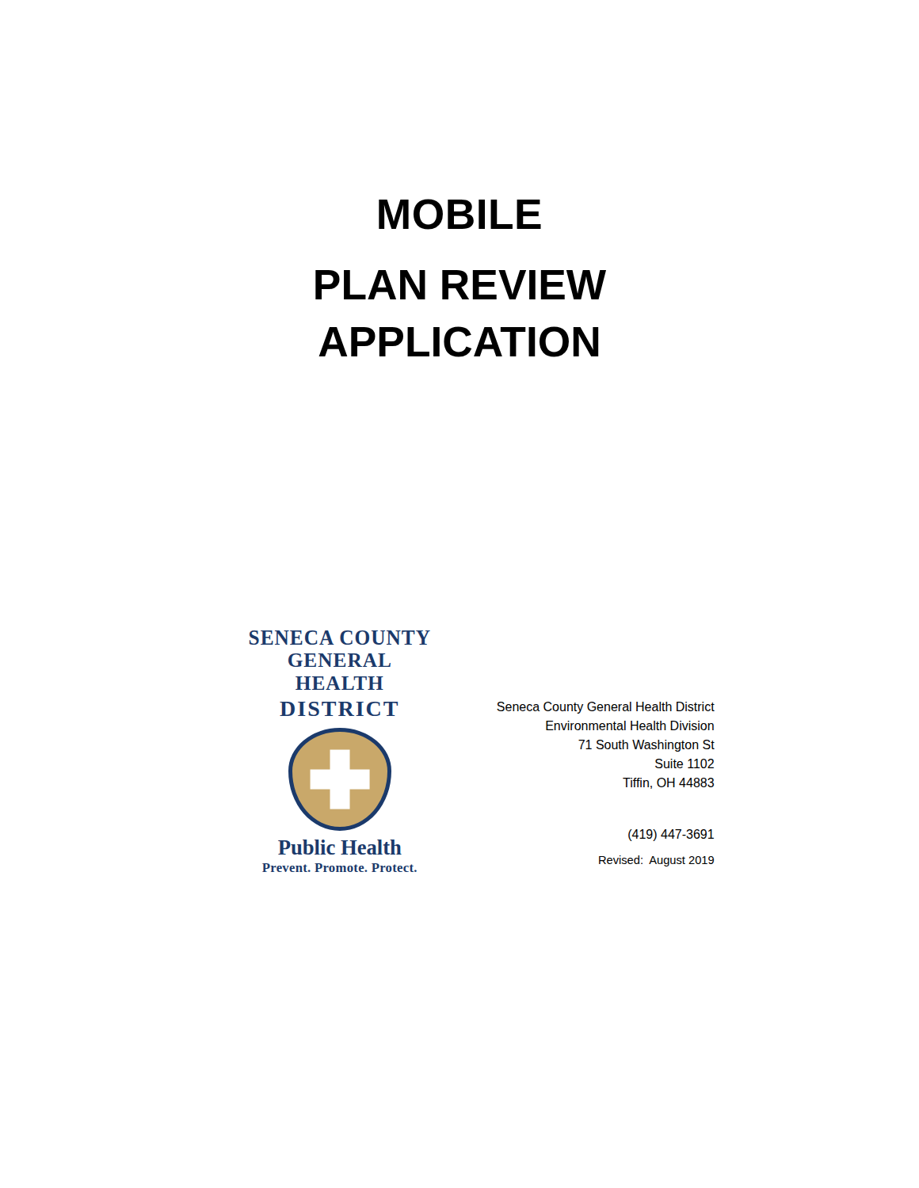MOBILE
PLAN REVIEW APPLICATION
SENECA COUNTY
GENERAL HEALTH
DISTRICT
Public Health
Prevent. Promote. Protect.
Seneca County General Health District
Environmental Health Division
71 South Washington St
Suite 1102
Tiffin, OH 44883
(419) 447-3691
Revised: August 2019